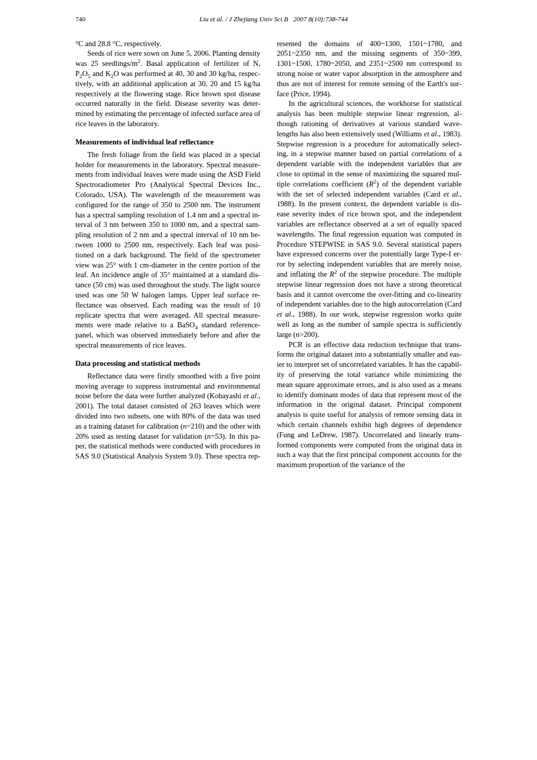740 Liu et al. / J Zhejiang Univ Sci B 2007 8(10):738-744
°C and 28.8 °C, respectively.
Seeds of rice were sown on June 5, 2006. Planting density was 25 seedlings/m2. Basal application of fertilizer of N, P2O5 and K2O was performed at 40, 30 and 30 kg/ha, respectively, with an additional application at 30, 20 and 15 kg/ha respectively at the flowering stage. Rice brown spot disease occurred naturally in the field. Disease severity was determined by estimating the percentage of infected surface area of rice leaves in the laboratory.
Measurements of individual leaf reflectance
The fresh foliage from the field was placed in a special holder for measurements in the laboratory. Spectral measurements from individual leaves were made using the ASD Field Spectroradiometer Pro (Analytical Spectral Devices Inc., Colorado, USA). The wavelength of the measurement was configured for the range of 350 to 2500 nm. The instrument has a spectral sampling resolution of 1.4 nm and a spectral interval of 3 nm between 350 to 1000 nm, and a spectral sampling resolution of 2 nm and a spectral interval of 10 nm between 1000 to 2500 nm, respectively. Each leaf was positioned on a dark background. The field of the spectrometer view was 25° with 1 cm-diameter in the centre portion of the leaf. An incidence angle of 35° maintained at a standard distance (50 cm) was used throughout the study. The light source used was one 50 W halogen lamps. Upper leaf surface reflectance was observed. Each reading was the result of 10 replicate spectra that were averaged. All spectral measurements were made relative to a BaSO4 standard reference-panel, which was observed immediately before and after the spectral measurements of rice leaves.
Data processing and statistical methods
Reflectance data were firstly smoothed with a five point moving average to suppress instrumental and environmental noise before the data were further analyzed (Kobayashi et al., 2001). The total dataset consisted of 263 leaves which were divided into two subsets, one with 80% of the data was used as a training dataset for calibration (n=210) and the other with 20% used as testing dataset for validation (n=53). In this paper, the statistical methods were conducted with procedures in SAS 9.0 (Statistical Analysis System 9.0). These spectra represented the domains of 400~1300, 1501~1780, and 2051~2350 nm, and the missing segments of 350~399, 1301~1500, 1780~2050, and 2351~2500 nm correspond to strong noise or water vapor absorption in the atmosphere and thus are not of interest for remote sensing of the Earth's surface (Price, 1994).
In the agricultural sciences, the workhorse for statistical analysis has been multiple stepwise linear regression, although rationing of derivatives at various standard wavelengths has also been extensively used (Williams et al., 1983). Stepwise regression is a procedure for automatically selecting, in a stepwise manner based on partial correlations of a dependent variable with the independent variables that are close to optimal in the sense of maximizing the squared multiple correlations coefficient (R2) of the dependent variable with the set of selected independent variables (Card et al., 1988). In the present context, the dependent variable is disease severity index of rice brown spot, and the independent variables are reflectance observed at a set of equally spaced wavelengths. The final regression equation was computed in Procedure STEPWISE in SAS 9.0. Several statistical papers have expressed concerns over the potentially large Type-I error by selecting independent variables that are merely noise, and inflating the R2 of the stepwise procedure. The multiple stepwise linear regression does not have a strong theoretical basis and it cannot overcome the over-fitting and co-linearity of independent variables due to the high autocorrelation (Card et al., 1988). In our work, stepwise regression works quite well as long as the number of sample spectra is sufficiently large (n>200).
PCR is an effective data reduction technique that transforms the original dataset into a substantially smaller and easier to interpret set of uncorrelated variables. It has the capability of preserving the total variance while minimizing the mean square approximate errors, and is also used as a means to identify dominant modes of data that represent most of the information in the original dataset. Principal component analysis is quite useful for analysis of remote sensing data in which certain channels exhibit high degrees of dependence (Fung and LeDrew, 1987). Uncorrelated and linearly transformed components were computed from the original data in such a way that the first principal component accounts for the maximum proportion of the variance of the